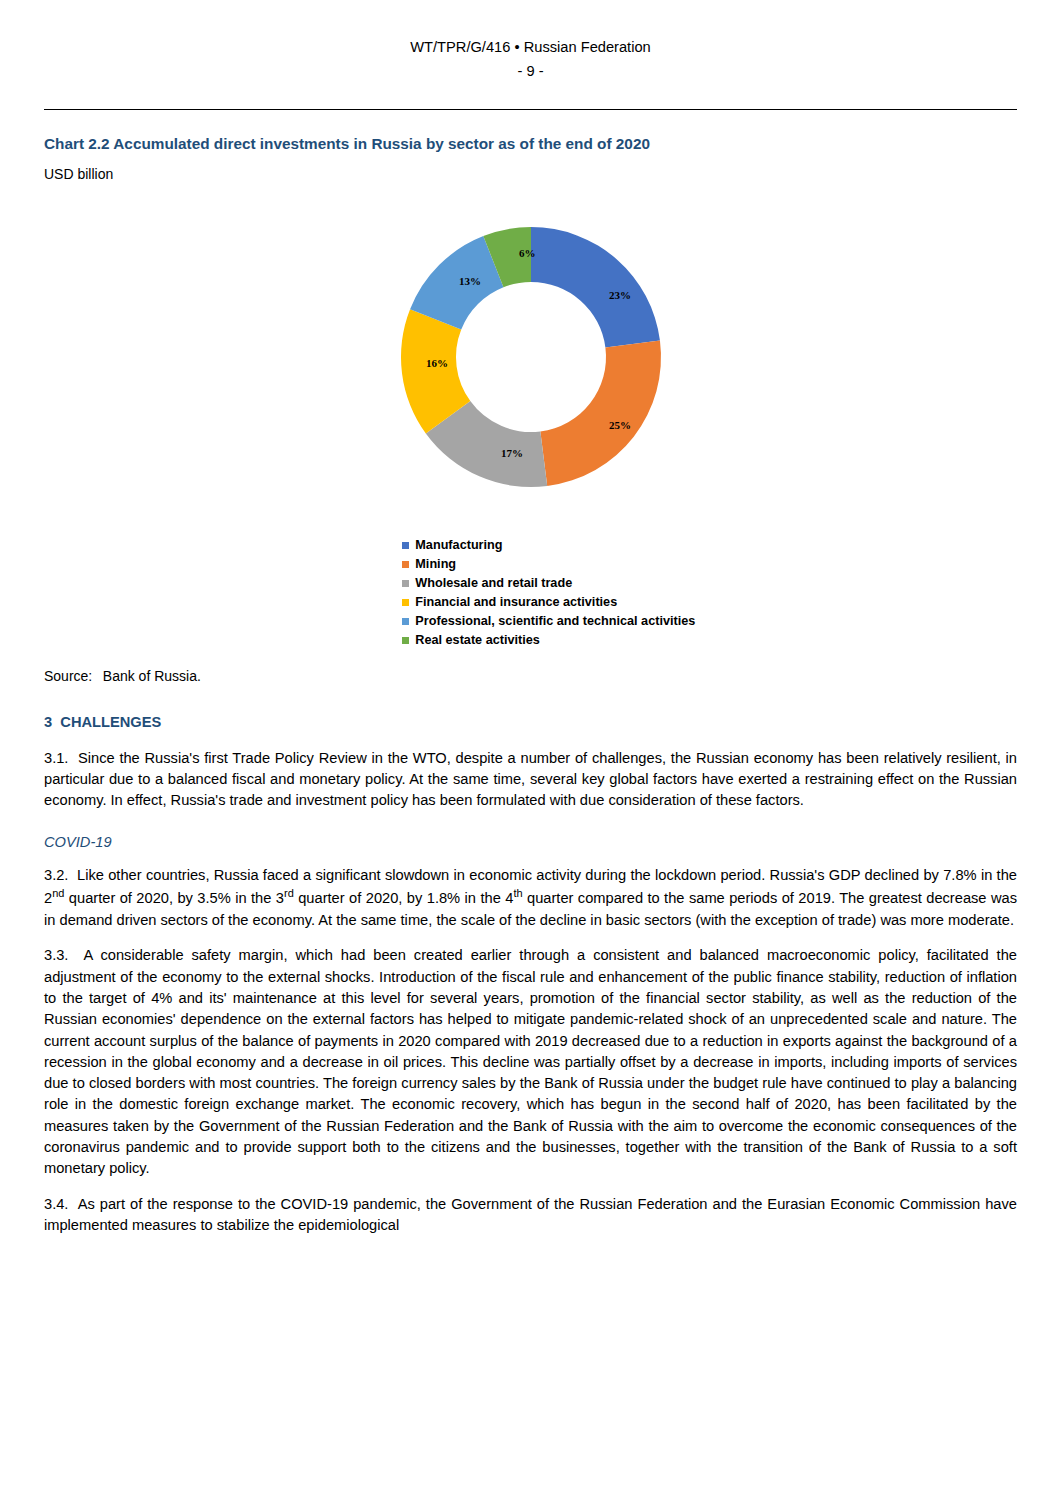WT/TPR/G/416 • Russian Federation
- 9 -
Chart 2.2 Accumulated direct investments in Russia by sector as of the end of 2020
USD billion
23% 25% 17% 16% 13% 6%
Manufacturing
Mining
Wholesale and retail trade
Financial and insurance activities
Professional, scientific and technical activities
Real estate activities
Source: Bank of Russia.
3 CHALLENGES
3.1. Since the Russia's first Trade Policy Review in the WTO, despite a number of challenges, the Russian economy has been relatively resilient, in particular due to a balanced fiscal and monetary policy. At the same time, several key global factors have exerted a restraining effect on the Russian economy. In effect, Russia's trade and investment policy has been formulated with due consideration of these factors.
COVID-19
3.2. Like other countries, Russia faced a significant slowdown in economic activity during the lockdown period. Russia's GDP declined by 7.8% in the 2nd quarter of 2020, by 3.5% in the 3rd quarter of 2020, by 1.8% in the 4th quarter compared to the same periods of 2019. The greatest decrease was in demand driven sectors of the economy. At the same time, the scale of the decline in basic sectors (with the exception of trade) was more moderate.
3.3. A considerable safety margin, which had been created earlier through a consistent and balanced macroeconomic policy, facilitated the adjustment of the economy to the external shocks. Introduction of the fiscal rule and enhancement of the public finance stability, reduction of inflation to the target of 4% and its' maintenance at this level for several years, promotion of the financial sector stability, as well as the reduction of the Russian economies' dependence on the external factors has helped to mitigate pandemic-related shock of an unprecedented scale and nature. The current account surplus of the balance of payments in 2020 compared with 2019 decreased due to a reduction in exports against the background of a recession in the global economy and a decrease in oil prices. This decline was partially offset by a decrease in imports, including imports of services due to closed borders with most countries. The foreign currency sales by the Bank of Russia under the budget rule have continued to play a balancing role in the domestic foreign exchange market. The economic recovery, which has begun in the second half of 2020, has been facilitated by the measures taken by the Government of the Russian Federation and the Bank of Russia with the aim to overcome the economic consequences of the coronavirus pandemic and to provide support both to the citizens and the businesses, together with the transition of the Bank of Russia to a soft monetary policy.
3.4. As part of the response to the COVID-19 pandemic, the Government of the Russian Federation and the Eurasian Economic Commission have implemented measures to stabilize the epidemiological